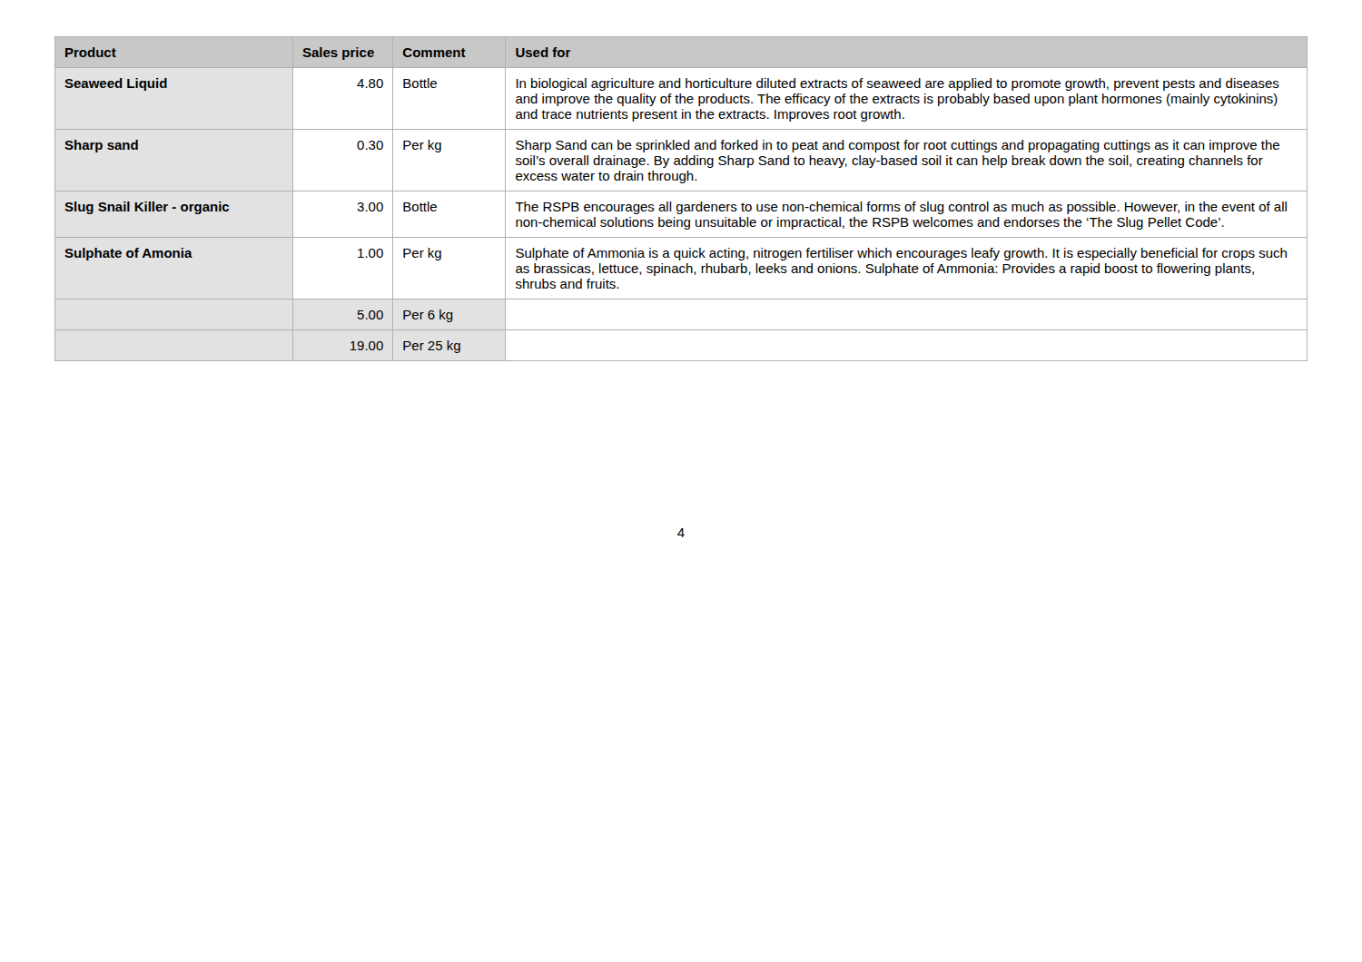| Product | Sales price | Comment | Used for |
| --- | --- | --- | --- |
| Seaweed Liquid | 4.80 | Bottle | In biological agriculture and horticulture diluted extracts of seaweed are applied to promote growth, prevent pests and diseases and improve the quality of the products. The efficacy of the extracts is probably based upon plant hormones (mainly cytokinins) and trace nutrients present in the extracts. Improves root growth. |
| Sharp sand | 0.30 | Per kg | Sharp Sand can be sprinkled and forked in to peat and compost for root cuttings and propagating cuttings as it can improve the soil’s overall drainage. By adding Sharp Sand to heavy, clay-based soil it can help break down the soil, creating channels for excess water to drain through. |
| Slug Snail Killer - organic | 3.00 | Bottle | The RSPB encourages all gardeners to use non-chemical forms of slug control as much as possible. However, in the event of all non-chemical solutions being unsuitable or impractical, the RSPB welcomes and endorses the ‘The Slug Pellet Code’. |
| Sulphate of Amonia | 1.00 | Per kg | Sulphate of Ammonia is a quick acting, nitrogen fertiliser which encourages leafy growth. It is especially beneficial for crops such as brassicas, lettuce, spinach, rhubarb, leeks and onions. Sulphate of Ammonia: Provides a rapid boost to flowering plants, shrubs and fruits. |
| | 5.00 | Per 6 kg | |
| | 19.00 | Per 25 kg | |
4